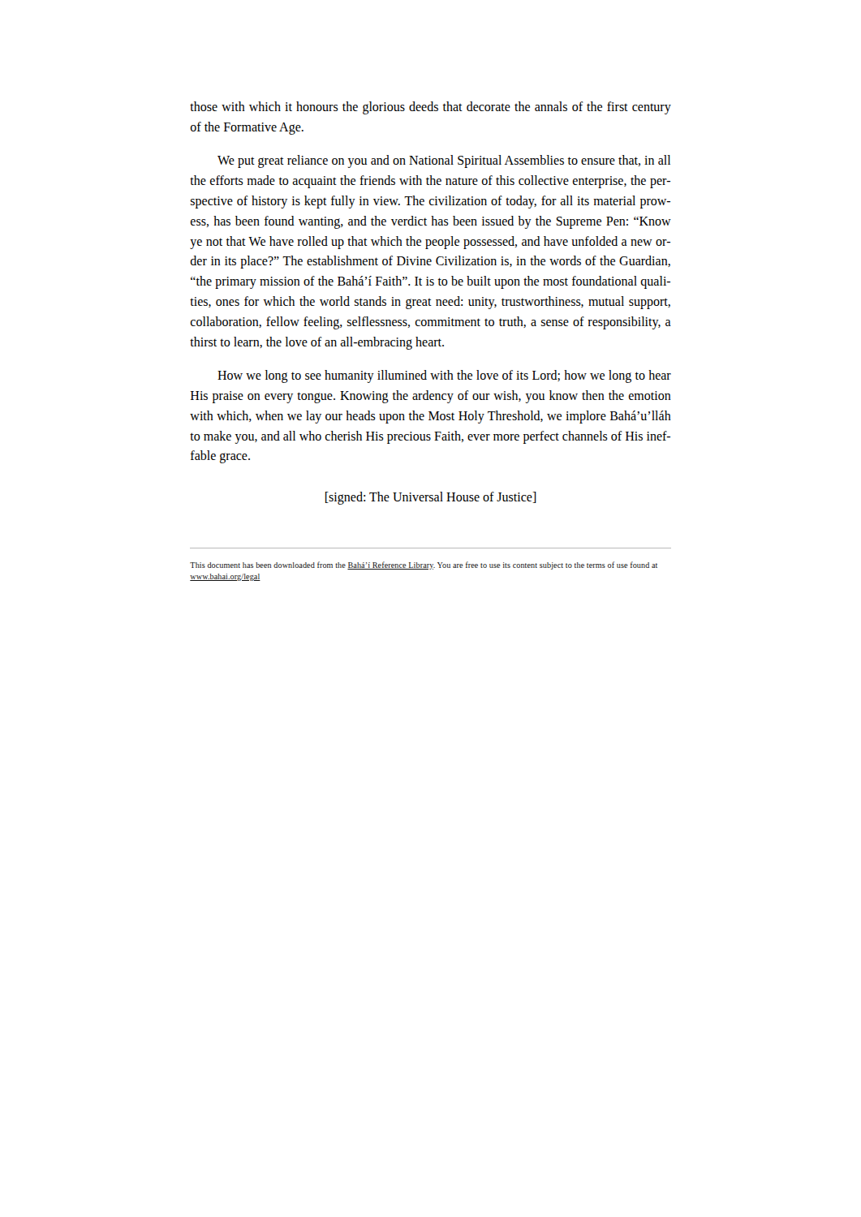those with which it honours the glorious deeds that decorate the annals of the first century of the Formative Age.
We put great reliance on you and on National Spiritual Assemblies to ensure that, in all the efforts made to acquaint the friends with the nature of this collective enterprise, the perspective of history is kept fully in view. The civilization of today, for all its material prowess, has been found wanting, and the verdict has been issued by the Supreme Pen: “Know ye not that We have rolled up that which the people possessed, and have unfolded a new order in its place?” The establishment of Divine Civilization is, in the words of the Guardian, “the primary mission of the Bahá’í Faith”. It is to be built upon the most foundational qualities, ones for which the world stands in great need: unity, trustworthiness, mutual support, collaboration, fellow feeling, selflessness, commitment to truth, a sense of responsibility, a thirst to learn, the love of an all-embracing heart.
How we long to see humanity illumined with the love of its Lord; how we long to hear His praise on every tongue. Knowing the ardency of our wish, you know then the emotion with which, when we lay our heads upon the Most Holy Threshold, we implore Bahá’u’lláh to make you, and all who cherish His precious Faith, ever more perfect channels of His ineffable grace.
[signed: The Universal House of Justice]
This document has been downloaded from the Bahá’í Reference Library. You are free to use its content subject to the terms of use found at www.bahai.org/legal